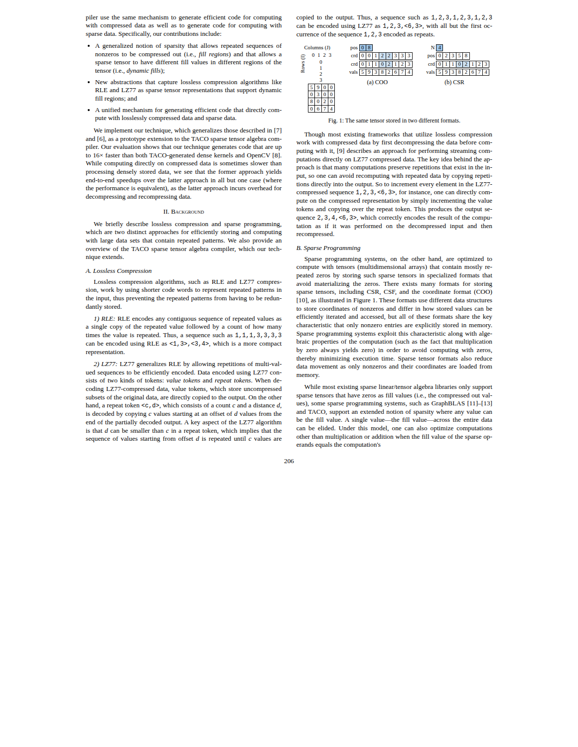piler use the same mechanism to generate efficient code for computing with compressed data as well as to generate code for computing with sparse data. Specifically, our contributions include:
A generalized notion of sparsity that allows repeated sequences of nonzeros to be compressed out (i.e., fill regions) and that allows a sparse tensor to have different fill values in different regions of the tensor (i.e., dynamic fills);
New abstractions that capture lossless compression algorithms like RLE and LZ77 as sparse tensor representations that support dynamic fill regions; and
A unified mechanism for generating efficient code that directly compute with losslessly compressed data and sparse data.
We implement our technique, which generalizes those described in [7] and [6], as a prototype extension to the TACO sparse tensor algebra compiler. Our evaluation shows that our technique generates code that are up to 16× faster than both TACO-generated dense kernels and OpenCV [8]. While computing directly on compressed data is sometimes slower than processing densely stored data, we see that the former approach yields end-to-end speedups over the latter approach in all but one case (where the performance is equivalent), as the latter approach incurs overhead for decompressing and recompressing data.
II. Background
We briefly describe lossless compression and sparse programming, which are two distinct approaches for efficiently storing and computing with large data sets that contain repeated patterns. We also provide an overview of the TACO sparse tensor algebra compiler, which our technique extends.
A. Lossless Compression
Lossless compression algorithms, such as RLE and LZ77 compression, work by using shorter code words to represent repeated patterns in the input, thus preventing the repeated patterns from having to be redundantly stored.
1) RLE: RLE encodes any contiguous sequence of repeated values as a single copy of the repeated value followed by a count of how many times the value is repeated. Thus, a sequence such as 1,1,1,3,3,3,3 can be encoded using RLE as <1,3>,<3,4>, which is a more compact representation.
2) LZ77: LZ77 generalizes RLE by allowing repetitions of multi-valued sequences to be efficiently encoded. Data encoded using LZ77 consists of two kinds of tokens: value tokens and repeat tokens. When decoding LZ77-compressed data, value tokens, which store uncompressed subsets of the original data, are directly copied to the output. On the other hand, a repeat token <c,d>, which consists of a count c and a distance d, is decoded by copying c values starting at an offset of d values from the end of the partially decoded output. A key aspect of the LZ77 algorithm is that d can be smaller than c in a repeat token, which implies that the sequence of values starting from offset d is repeated until c values are copied to the output. Thus, a sequence such as 1,2,3,1,2,3,1,2,3 can be encoded using LZ77 as 1,2,3,<6,3>, with all but the first occurrence of the sequence 1,2,3 encoded as repeats.
Columns (J)
Rows (I)
0123
0
1
2
3
| 5 | 9 | 0 | 0 |
| 0 | 3 | 0 | 0 |
| 8 | 0 | 2 | 0 |
| 0 | 6 | 7 | 4 |
pos 08
crd 00122333
crd 01102123
vals 59382674
(a) COO
N 4
pos 02358
crd 01102123
vals 59382674
(b) CSR
Fig. 1: The same tensor stored in two different formats.
Though most existing frameworks that utilize lossless compression work with compressed data by first decompressing the data before computing with it, [9] describes an approach for performing streaming computations directly on LZ77 compressed data. The key idea behind the approach is that many computations preserve repetitions that exist in the input, so one can avoid recomputing with repeated data by copying repetitions directly into the output. So to increment every element in the LZ77-compressed sequence 1,2,3,<6,3>, for instance, one can directly compute on the compressed representation by simply incrementing the value tokens and copying over the repeat token. This produces the output sequence 2,3,4,<6,3>, which correctly encodes the result of the computation as if it was performed on the decompressed input and then recompressed.
B. Sparse Programming
Sparse programming systems, on the other hand, are optimized to compute with tensors (multidimensional arrays) that contain mostly repeated zeros by storing such sparse tensors in specialized formats that avoid materializing the zeros. There exists many formats for storing sparse tensors, including CSR, CSF, and the coordinate format (COO) [10], as illustrated in Figure 1. These formats use different data structures to store coordinates of nonzeros and differ in how stored values can be efficiently iterated and accessed, but all of these formats share the key characteristic that only nonzero entries are explicitly stored in memory. Sparse programming systems exploit this characteristic along with algebraic properties of the computation (such as the fact that multiplication by zero always yields zero) in order to avoid computing with zeros, thereby minimizing execution time. Sparse tensor formats also reduce data movement as only nonzeros and their coordinates are loaded from memory.
While most existing sparse linear/tensor algebra libraries only support sparse tensors that have zeros as fill values (i.e., the compressed out values), some sparse programming systems, such as GraphBLAS [11]–[13] and TACO, support an extended notion of sparsity where any value can be the fill value. A single value—the fill value—across the entire data can be elided. Under this model, one can also optimize computations other than multiplication or addition when the fill value of the sparse operands equals the computation's
206